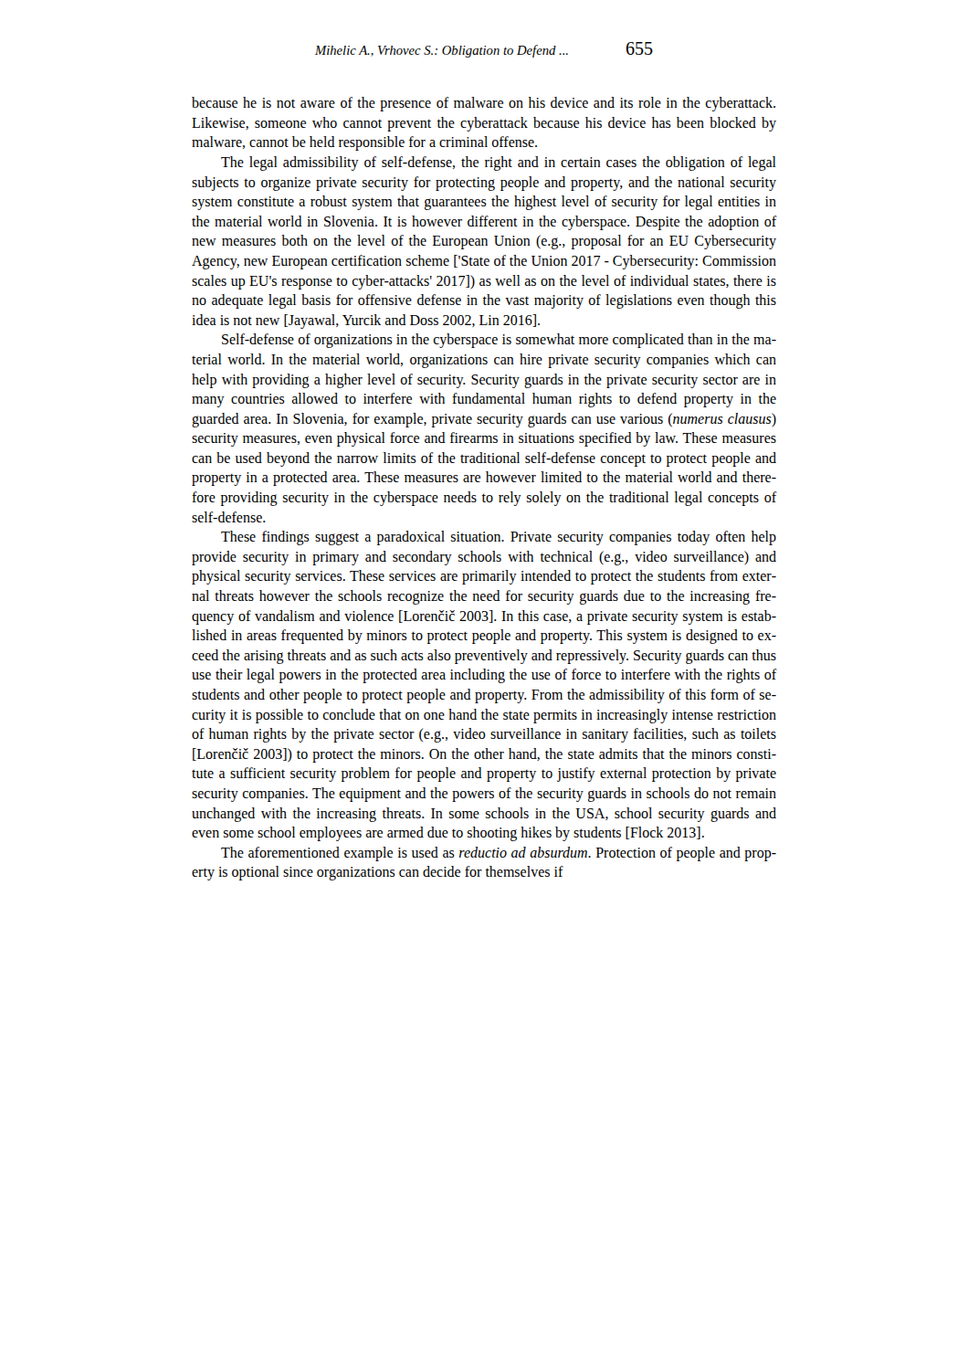Mihelic A., Vrhovec S.: Obligation to Defend ... 655
because he is not aware of the presence of malware on his device and its role in the cyberattack. Likewise, someone who cannot prevent the cyberattack because his device has been blocked by malware, cannot be held responsible for a criminal offense.
The legal admissibility of self-defense, the right and in certain cases the obligation of legal subjects to organize private security for protecting people and property, and the national security system constitute a robust system that guarantees the highest level of security for legal entities in the material world in Slovenia. It is however different in the cyberspace. Despite the adoption of new measures both on the level of the European Union (e.g., proposal for an EU Cybersecurity Agency, new European certification scheme ['State of the Union 2017 - Cybersecurity: Commission scales up EU's response to cyber-attacks' 2017]) as well as on the level of individual states, there is no adequate legal basis for offensive defense in the vast majority of legislations even though this idea is not new [Jayawal, Yurcik and Doss 2002, Lin 2016].
Self-defense of organizations in the cyberspace is somewhat more complicated than in the material world. In the material world, organizations can hire private security companies which can help with providing a higher level of security. Security guards in the private security sector are in many countries allowed to interfere with fundamental human rights to defend property in the guarded area. In Slovenia, for example, private security guards can use various (numerus clausus) security measures, even physical force and firearms in situations specified by law. These measures can be used beyond the narrow limits of the traditional self-defense concept to protect people and property in a protected area. These measures are however limited to the material world and therefore providing security in the cyberspace needs to rely solely on the traditional legal concepts of self-defense.
These findings suggest a paradoxical situation. Private security companies today often help provide security in primary and secondary schools with technical (e.g., video surveillance) and physical security services. These services are primarily intended to protect the students from external threats however the schools recognize the need for security guards due to the increasing frequency of vandalism and violence [Lorenčič 2003]. In this case, a private security system is established in areas frequented by minors to protect people and property. This system is designed to exceed the arising threats and as such acts also preventively and repressively. Security guards can thus use their legal powers in the protected area including the use of force to interfere with the rights of students and other people to protect people and property. From the admissibility of this form of security it is possible to conclude that on one hand the state permits in increasingly intense restriction of human rights by the private sector (e.g., video surveillance in sanitary facilities, such as toilets [Lorenčič 2003]) to protect the minors. On the other hand, the state admits that the minors constitute a sufficient security problem for people and property to justify external protection by private security companies. The equipment and the powers of the security guards in schools do not remain unchanged with the increasing threats. In some schools in the USA, school security guards and even some school employees are armed due to shooting hikes by students [Flock 2013].
The aforementioned example is used as reductio ad absurdum. Protection of people and property is optional since organizations can decide for themselves if